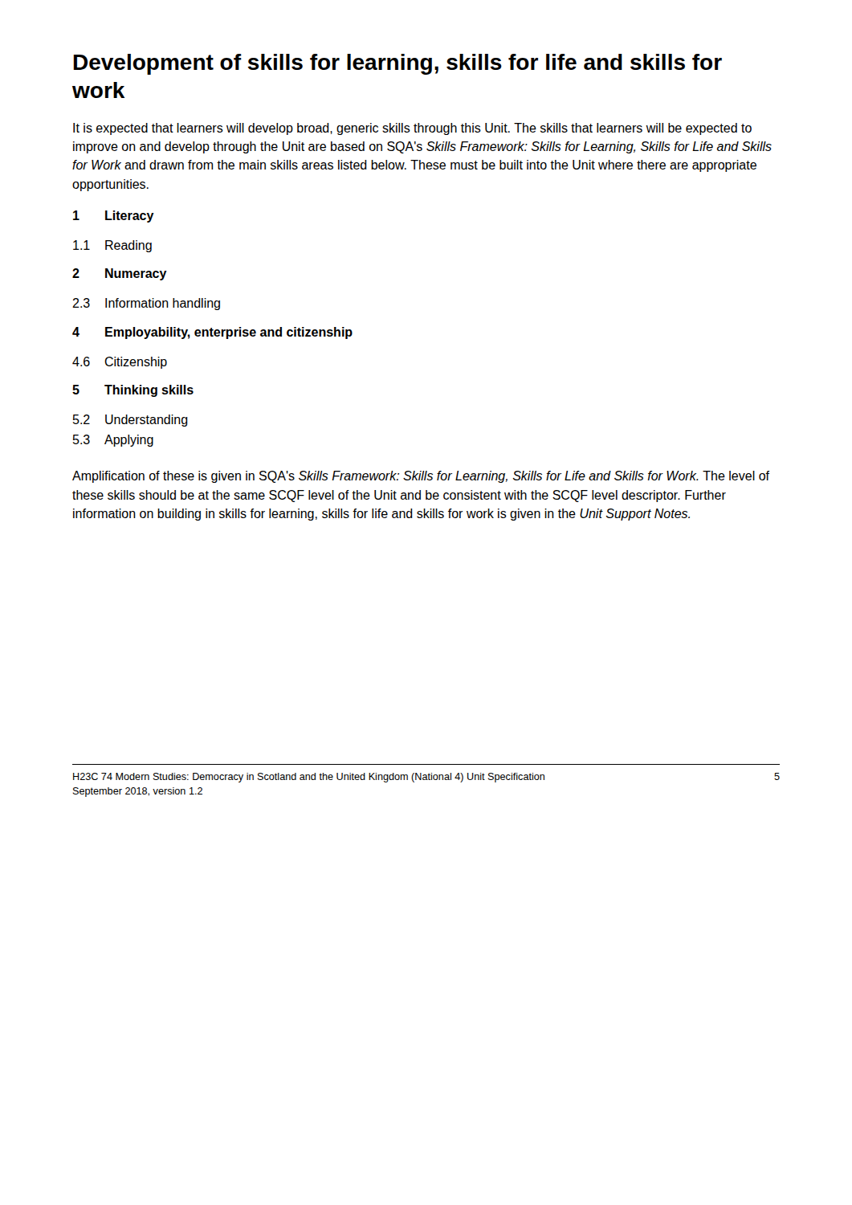Development of skills for learning, skills for life and skills for work
It is expected that learners will develop broad, generic skills through this Unit. The skills that learners will be expected to improve on and develop through the Unit are based on SQA's Skills Framework: Skills for Learning, Skills for Life and Skills for Work and drawn from the main skills areas listed below. These must be built into the Unit where there are appropriate opportunities.
1 Literacy
1.1 Reading
2 Numeracy
2.3 Information handling
4 Employability, enterprise and citizenship
4.6 Citizenship
5 Thinking skills
5.2 Understanding
5.3 Applying
Amplification of these is given in SQA's Skills Framework: Skills for Learning, Skills for Life and Skills for Work. The level of these skills should be at the same SCQF level of the Unit and be consistent with the SCQF level descriptor. Further information on building in skills for learning, skills for life and skills for work is given in the Unit Support Notes.
H23C 74 Modern Studies: Democracy in Scotland and the United Kingdom (National 4) Unit Specification
September 2018, version 1.2
5